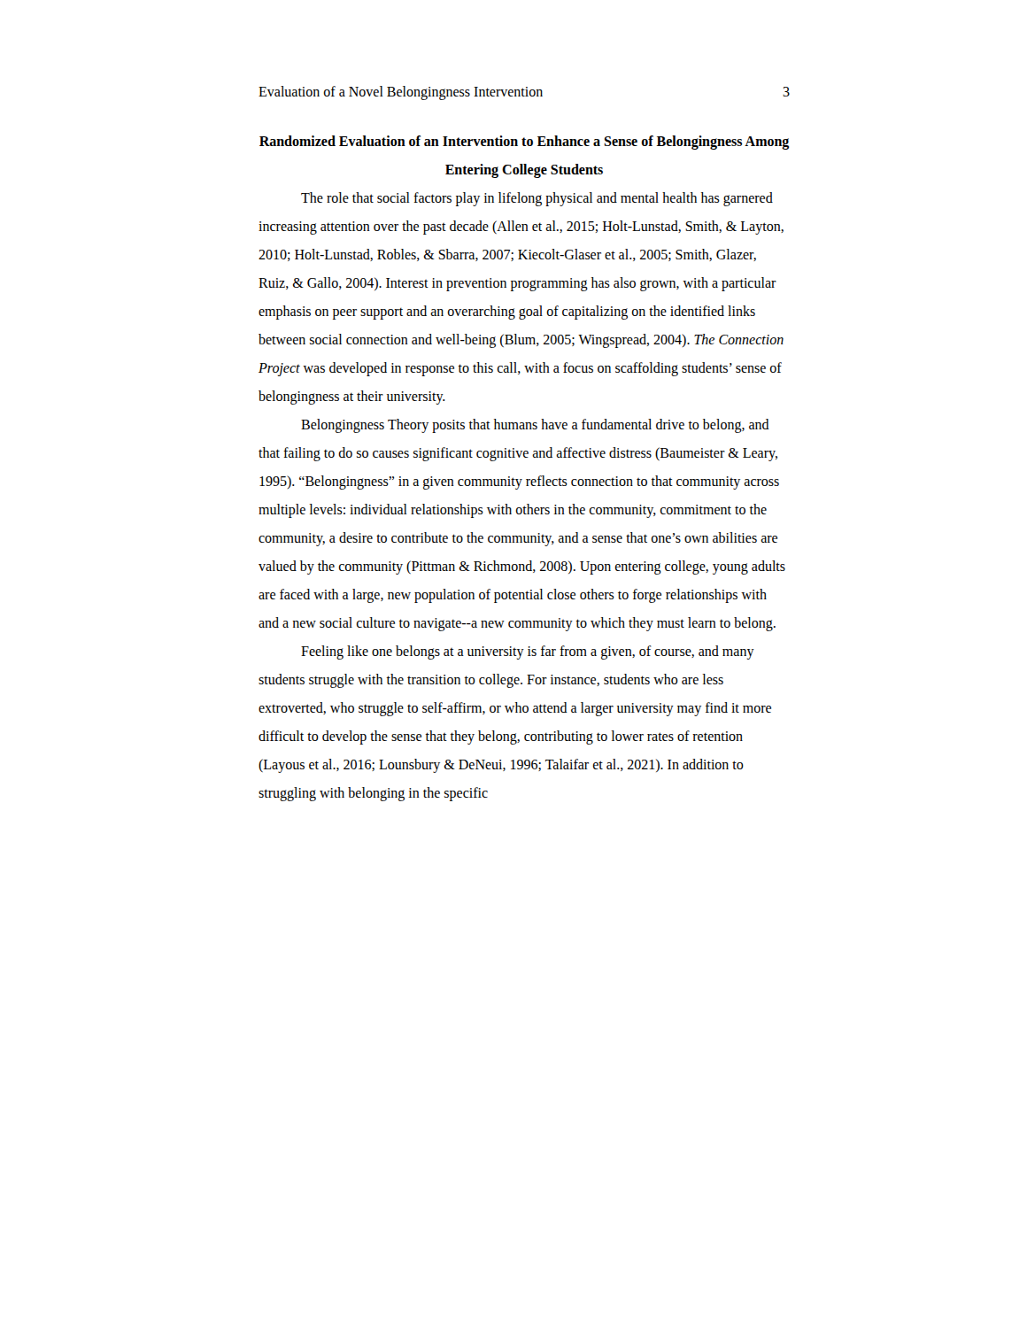Evaluation of a Novel Belongingness Intervention 3
Randomized Evaluation of an Intervention to Enhance a Sense of Belongingness Among Entering College Students
The role that social factors play in lifelong physical and mental health has garnered increasing attention over the past decade (Allen et al., 2015; Holt-Lunstad, Smith, & Layton, 2010; Holt-Lunstad, Robles, & Sbarra, 2007; Kiecolt-Glaser et al., 2005; Smith, Glazer, Ruiz, & Gallo, 2004). Interest in prevention programming has also grown, with a particular emphasis on peer support and an overarching goal of capitalizing on the identified links between social connection and well-being (Blum, 2005; Wingspread, 2004). The Connection Project was developed in response to this call, with a focus on scaffolding students’ sense of belongingness at their university.
Belongingness Theory posits that humans have a fundamental drive to belong, and that failing to do so causes significant cognitive and affective distress (Baumeister & Leary, 1995). “Belongingness” in a given community reflects connection to that community across multiple levels: individual relationships with others in the community, commitment to the community, a desire to contribute to the community, and a sense that one’s own abilities are valued by the community (Pittman & Richmond, 2008). Upon entering college, young adults are faced with a large, new population of potential close others to forge relationships with and a new social culture to navigate--a new community to which they must learn to belong.
Feeling like one belongs at a university is far from a given, of course, and many students struggle with the transition to college. For instance, students who are less extroverted, who struggle to self-affirm, or who attend a larger university may find it more difficult to develop the sense that they belong, contributing to lower rates of retention (Layous et al., 2016; Lounsbury & DeNeui, 1996; Talaifar et al., 2021). In addition to struggling with belonging in the specific